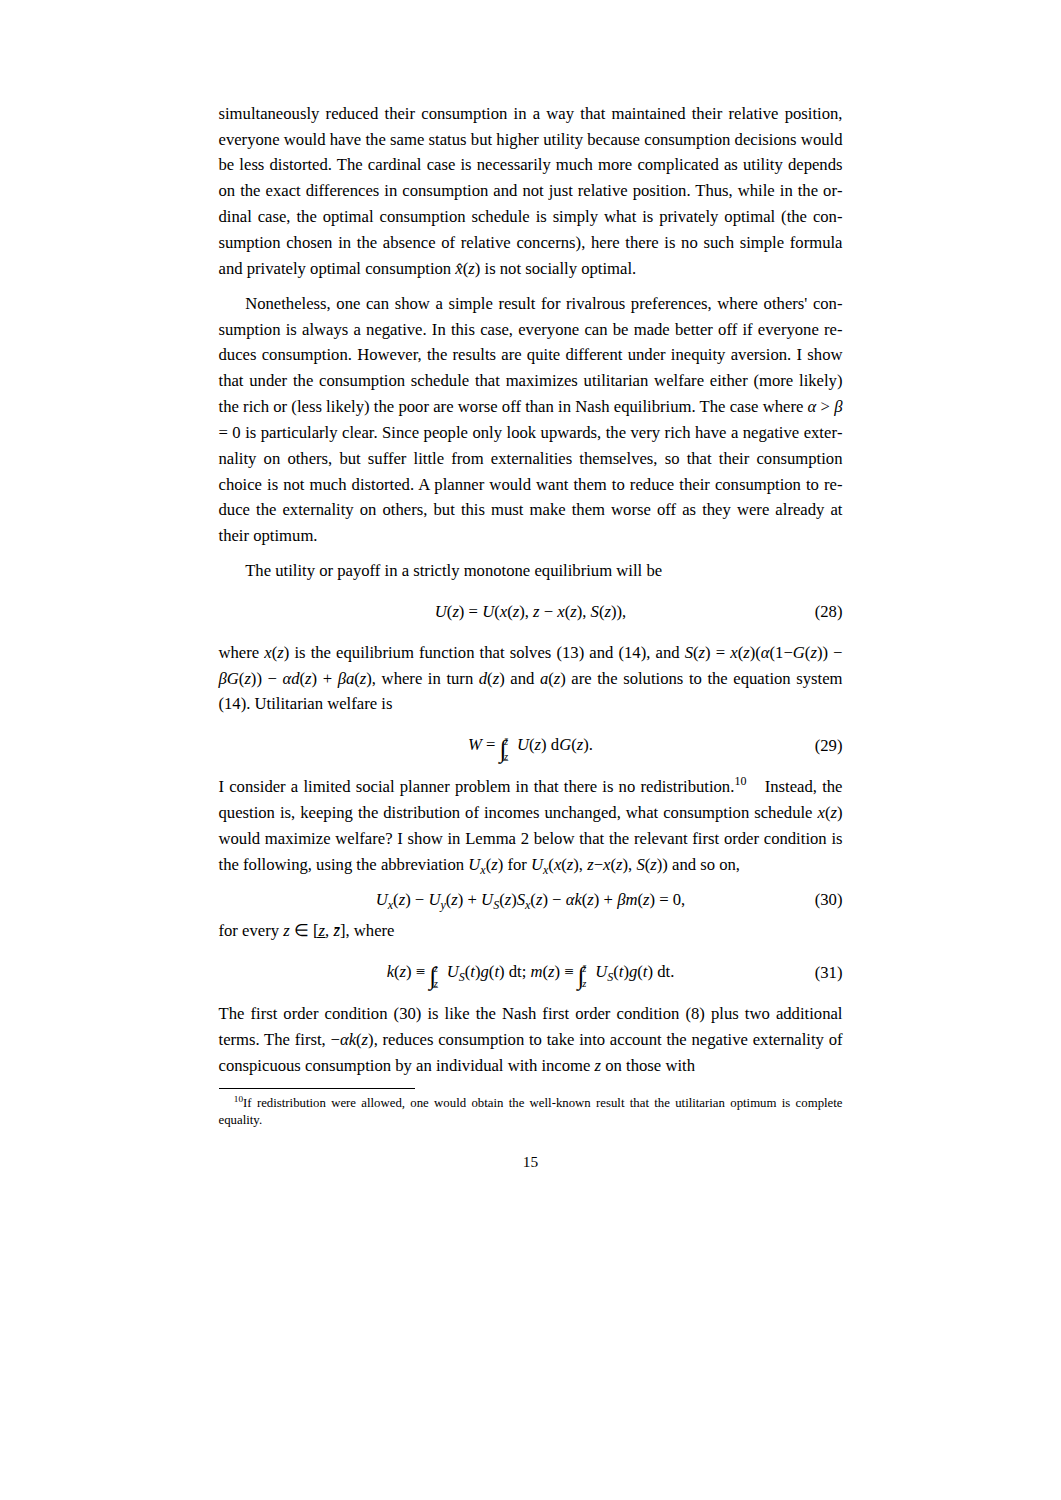simultaneously reduced their consumption in a way that maintained their relative position, everyone would have the same status but higher utility because consumption decisions would be less distorted. The cardinal case is necessarily much more complicated as utility depends on the exact differences in consumption and not just relative position. Thus, while in the ordinal case, the optimal consumption schedule is simply what is privately optimal (the consumption chosen in the absence of relative concerns), here there is no such simple formula and privately optimal consumption x̂(z) is not socially optimal.
Nonetheless, one can show a simple result for rivalrous preferences, where others' consumption is always a negative. In this case, everyone can be made better off if everyone reduces consumption. However, the results are quite different under inequity aversion. I show that under the consumption schedule that maximizes utilitarian welfare either (more likely) the rich or (less likely) the poor are worse off than in Nash equilibrium. The case where α > β = 0 is particularly clear. Since people only look upwards, the very rich have a negative externality on others, but suffer little from externalities themselves, so that their consumption choice is not much distorted. A planner would want them to reduce their consumption to reduce the externality on others, but this must make them worse off as they were already at their optimum.
The utility or payoff in a strictly monotone equilibrium will be
U(z) = U(x(z), z − x(z), S(z)), (28)
where x(z) is the equilibrium function that solves (13) and (14), and S(z) = x(z)(α(1−G(z)) − βG(z)) − αd(z) + βa(z), where in turn d(z) and a(z) are the solutions to the equation system (14). Utilitarian welfare is
W = ∫z̲z̄U(z) dG(z). (29)
I consider a limited social planner problem in that there is no redistribution.10 Instead, the question is, keeping the distribution of incomes unchanged, what consumption schedule x(z) would maximize welfare? I show in Lemma 2 below that the relevant first order condition is the following, using the abbreviation Ux(z) for Ux(x(z), z−x(z), S(z)) and so on,
Ux(z) − Uy(z) + US(z)Sx(z) − αk(z) + βm(z) = 0, (30)
for every z ∈ [z̲, z̄], where
k(z) ≡ ∫z̲z US(t)g(t) dt; m(z) ≡ ∫zz̄US(t)g(t) dt. (31)
The first order condition (30) is like the Nash first order condition (8) plus two additional terms. The first, −αk(z), reduces consumption to take into account the negative externality of conspicuous consumption by an individual with income z on those with
10 If redistribution were allowed, one would obtain the well-known result that the utilitarian optimum is complete equality.
15